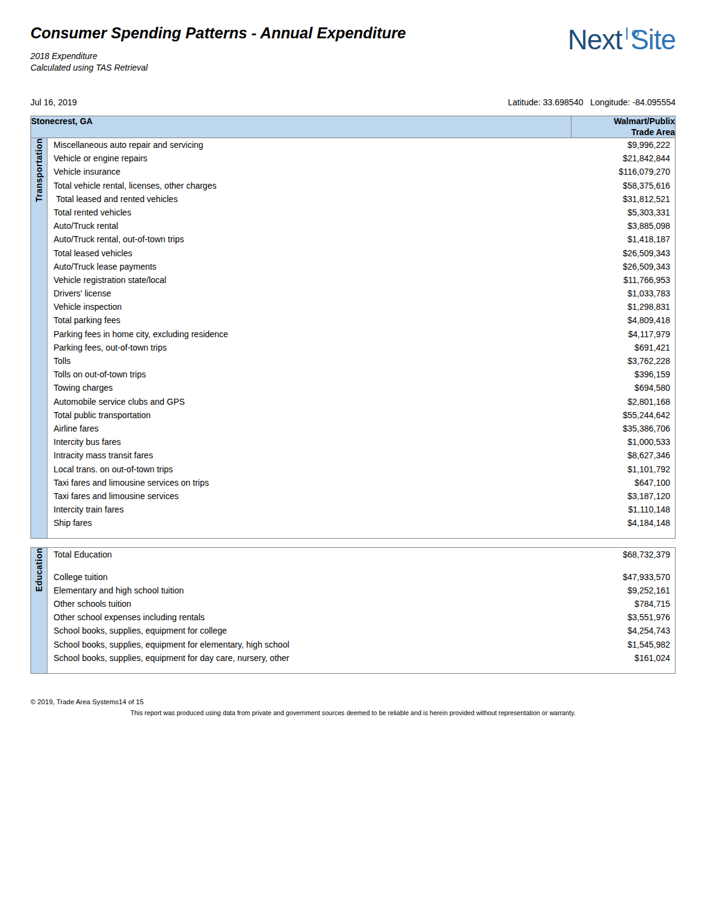Consumer Spending Patterns - Annual Expenditure
2018 Expenditure
Calculated using TAS Retrieval
Next Site
Jul 16, 2019
Latitude: 33.698540 Longitude: -84.095554
| Stonecrest, GA | Walmart/Publix Trade Area |
| --- | --- |
| Transportation | / Miscellaneous auto repair and servicing / $9,996,222 / / Vehicle or engine repairs / $21,842,844 / / Vehicle insurance / $116,079,270 / / Total vehicle rental, licenses, other charges / $58,375,616 / / Total leased and rented vehicles / $31,812,521 / / Total rented vehicles / $5,303,331 / / Auto/Truck rental / $3,885,098 / / Auto/Truck rental, out-of-town trips / $1,418,187 / / Total leased vehicles / $26,509,343 / / Auto/Truck lease payments / $26,509,343 / / Vehicle registration state/local / $11,766,953 / / Drivers' license / $1,033,783 / / Vehicle inspection / $1,298,831 / / Total parking fees / $4,809,418 / / Parking fees in home city, excluding residence / $4,117,979 / / Parking fees, out-of-town trips / $691,421 / / Tolls / $3,762,228 / / Tolls on out-of-town trips / $396,159 / / Towing charges / $694,580 / / Automobile service clubs and GPS / $2,801,168 / / Total public transportation / $55,244,642 / / Airline fares / $35,386,706 / / Intercity bus fares / $1,000,533 / / Intracity mass transit fares / $8,627,346 / / Local trans. on out-of-town trips / $1,101,792 / / Taxi fares and limousine services on trips / $647,100 / / Taxi fares and limousine services / $3,187,120 / / Intercity train fares / $1,110,148 / / Ship fares / $4,184,148 / |
| Education | / Total Education / $68,732,379 / / College tuition / $47,933,570 / / Elementary and high school tuition / $9,252,161 / / Other schools tuition / $784,715 / / Other school expenses including rentals / $3,551,976 / / School books, supplies, equipment for college / $4,254,743 / / School books, supplies, equipment for elementary, high school / $1,545,982 / / School books, supplies, equipment for day care, nursery, other / $161,024 / |
© 2019, Trade Area Systems 14 of 15
This report was produced using data from private and government sources deemed to be reliable and is herein provided without representation or warranty.